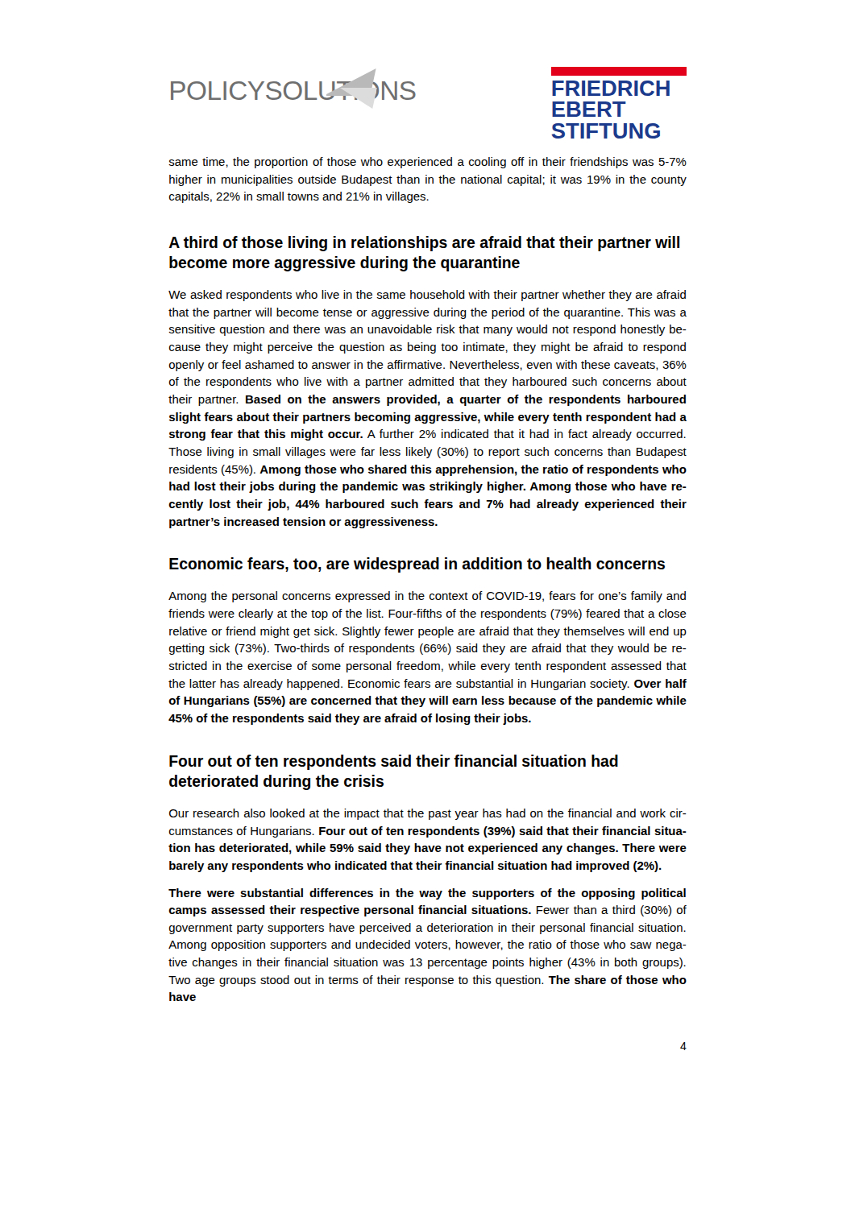POLICYSOLUTIONS
FRIEDRICH
EBERT
STIFTUNG
same time, the proportion of those who experienced a cooling off in their friendships was 5-7% higher in municipalities outside Budapest than in the national capital; it was 19% in the county capitals, 22% in small towns and 21% in villages.
A third of those living in relationships are afraid that their partner will become more aggressive during the quarantine
We asked respondents who live in the same household with their partner whether they are afraid that the partner will become tense or aggressive during the period of the quarantine. This was a sensitive question and there was an unavoidable risk that many would not respond honestly because they might perceive the question as being too intimate, they might be afraid to respond openly or feel ashamed to answer in the affirmative. Nevertheless, even with these caveats, 36% of the respondents who live with a partner admitted that they harboured such concerns about their partner. Based on the answers provided, a quarter of the respondents harboured slight fears about their partners becoming aggressive, while every tenth respondent had a strong fear that this might occur. A further 2% indicated that it had in fact already occurred. Those living in small villages were far less likely (30%) to report such concerns than Budapest residents (45%). Among those who shared this apprehension, the ratio of respondents who had lost their jobs during the pandemic was strikingly higher. Among those who have recently lost their job, 44% harboured such fears and 7% had already experienced their partner’s increased tension or aggressiveness.
Economic fears, too, are widespread in addition to health concerns
Among the personal concerns expressed in the context of COVID-19, fears for one’s family and friends were clearly at the top of the list. Four-fifths of the respondents (79%) feared that a close relative or friend might get sick. Slightly fewer people are afraid that they themselves will end up getting sick (73%). Two-thirds of respondents (66%) said they are afraid that they would be restricted in the exercise of some personal freedom, while every tenth respondent assessed that the latter has already happened. Economic fears are substantial in Hungarian society. Over half of Hungarians (55%) are concerned that they will earn less because of the pandemic while 45% of the respondents said they are afraid of losing their jobs.
Four out of ten respondents said their financial situation had deteriorated during the crisis
Our research also looked at the impact that the past year has had on the financial and work circumstances of Hungarians. Four out of ten respondents (39%) said that their financial situation has deteriorated, while 59% said they have not experienced any changes. There were barely any respondents who indicated that their financial situation had improved (2%).
There were substantial differences in the way the supporters of the opposing political camps assessed their respective personal financial situations. Fewer than a third (30%) of government party supporters have perceived a deterioration in their personal financial situation. Among opposition supporters and undecided voters, however, the ratio of those who saw negative changes in their financial situation was 13 percentage points higher (43% in both groups). Two age groups stood out in terms of their response to this question. The share of those who have
4